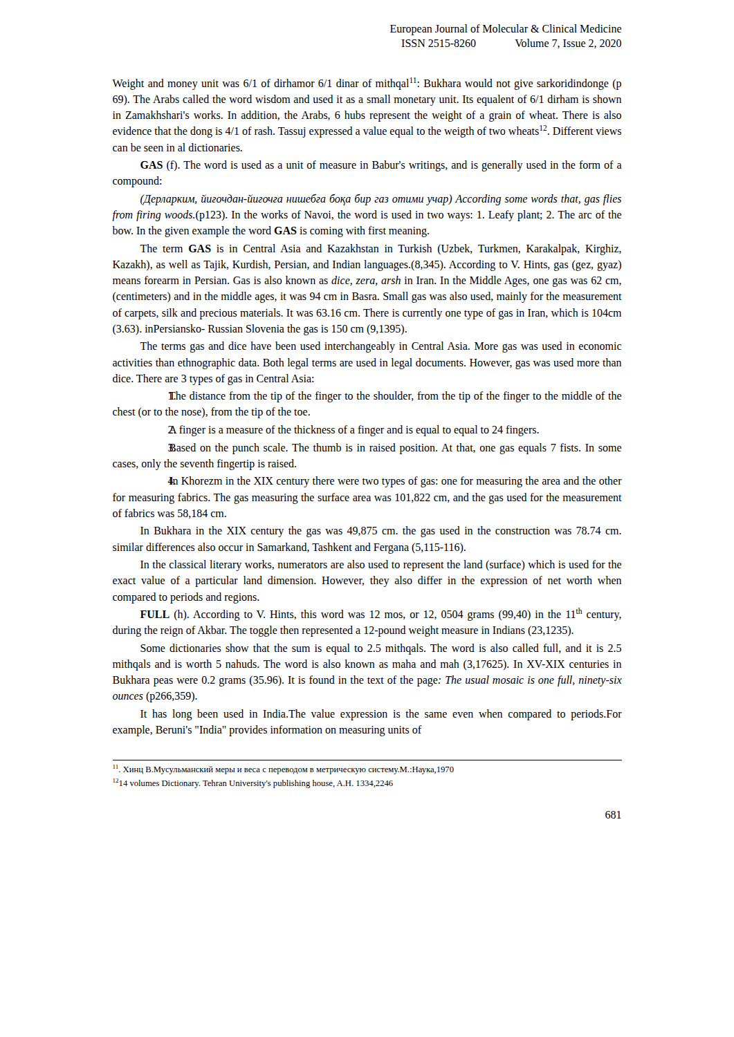European Journal of Molecular & Clinical Medicine ISSN 2515-8260Volume 7, Issue 2, 2020
Weight and money unit was 6/1 of dirhamor 6/1 dinar of mithqal11: Bukhara would not give sarkoridindonge (p 69). The Arabs called the word wisdom and used it as a small monetary unit. Its equalent of 6/1 dirham is shown in Zamakhshari's works. In addition, the Arabs, 6 hubs represent the weight of a grain of wheat. There is also evidence that the dong is 4/1 of rash. Tassuj expressed a value equal to the weigth of two wheats12. Different views can be seen in al dictionaries.
GAS (f). The word is used as a unit of measure in Babur's writings, and is generally used in the form of a compound:
(Дерларким, йиғочдан-йиғочға нишебға боқа бир газ отими учар) According some words that, gas flies from firing woods.(p123). In the works of Navoi, the word is used in two ways: 1. Leafy plant; 2. The arc of the bow. In the given example the word GAS is coming with first meaning.
The term GAS is in Central Asia and Kazakhstan in Turkish (Uzbek, Turkmen, Karakalpak, Kirghiz, Kazakh), as well as Tajik, Kurdish, Persian, and Indian languages.(8,345). According to V. Hints, gas (gez, gyaz) means forearm in Persian. Gas is also known as dice, zera, arsh in Iran. In the Middle Ages, one gas was 62 cm, (centimeters) and in the middle ages, it was 94 cm in Basra. Small gas was also used, mainly for the measurement of carpets, silk and precious materials. It was 63.16 cm. There is currently one type of gas in Iran, which is 104cm (3.63). inPersiansko- Russian Slovenia the gas is 150 cm (9,1395).
The terms gas and dice have been used interchangeably in Central Asia. More gas was used in economic activities than ethnographic data. Both legal terms are used in legal documents. However, gas was used more than dice. There are 3 types of gas in Central Asia:
1. The distance from the tip of the finger to the shoulder, from the tip of the finger to the middle of the chest (or to the nose), from the tip of the toe.
2. A finger is a measure of the thickness of a finger and is equal to equal to 24 fingers.
3. Based on the punch scale. The thumb is in raised position. At that, one gas equals 7 fists. In some cases, only the seventh fingertip is raised.
4. In Khorezm in the XIX century there were two types of gas: one for measuring the area and the other for measuring fabrics. The gas measuring the surface area was 101,822 cm, and the gas used for the measurement of fabrics was 58,184 cm.
In Bukhara in the XIX century the gas was 49,875 cm. the gas used in the construction was 78.74 cm. similar differences also occur in Samarkand, Tashkent and Fergana (5,115-116).
In the classical literary works, numerators are also used to represent the land (surface) which is used for the exact value of a particular land dimension. However, they also differ in the expression of net worth when compared to periods and regions.
FULL (h). According to V. Hints, this word was 12 mos, or 12, 0504 grams (99,40) in the 11th century, during the reign of Akbar. The toggle then represented a 12-pound weight measure in Indians (23,1235).
Some dictionaries show that the sum is equal to 2.5 mithqals. The word is also called full, and it is 2.5 mithqals and is worth 5 nahuds. The word is also known as maha and mah (3,17625). In XV-XIX centuries in Bukhara peas were 0.2 grams (35.96). It is found in the text of the page: The usual mosaic is one full, ninety-six ounces (p266,359).
It has long been used in India.The value expression is the same even when compared to periods.For example, Beruni's "India" provides information on measuring units of
11. Хинц В.Мусульманский меры и веса с переводом в метрическую систему.М.:Наука,1970
1214 volumes Dictionary. Tehran University's publishing house, A.H. 1334,2246
681